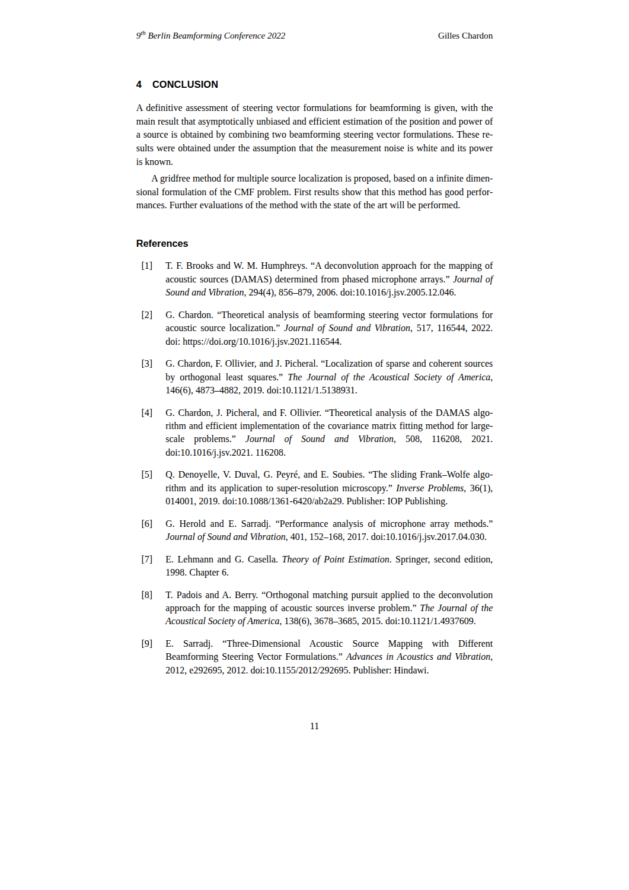9th Berlin Beamforming Conference 2022
Gilles Chardon
4 CONCLUSION
A definitive assessment of steering vector formulations for beamforming is given, with the main result that asymptotically unbiased and efficient estimation of the position and power of a source is obtained by combining two beamforming steering vector formulations. These results were obtained under the assumption that the measurement noise is white and its power is known.
A gridfree method for multiple source localization is proposed, based on a infinite dimensional formulation of the CMF problem. First results show that this method has good performances. Further evaluations of the method with the state of the art will be performed.
References
T. F. Brooks and W. M. Humphreys. “A deconvolution approach for the mapping of acoustic sources (DAMAS) determined from phased microphone arrays.” Journal of Sound and Vibration, 294(4), 856–879, 2006. doi:10.1016/j.jsv.2005.12.046.
G. Chardon. “Theoretical analysis of beamforming steering vector formulations for acoustic source localization.” Journal of Sound and Vibration, 517, 116544, 2022. doi: https://doi.org/10.1016/j.jsv.2021.116544.
G. Chardon, F. Ollivier, and J. Picheral. “Localization of sparse and coherent sources by orthogonal least squares.” The Journal of the Acoustical Society of America, 146(6), 4873–4882, 2019. doi:10.1121/1.5138931.
G. Chardon, J. Picheral, and F. Ollivier. “Theoretical analysis of the DAMAS algorithm and efficient implementation of the covariance matrix fitting method for large-scale problems.” Journal of Sound and Vibration, 508, 116208, 2021. doi:10.1016/j.jsv.2021. 116208.
Q. Denoyelle, V. Duval, G. Peyré, and E. Soubies. “The sliding Frank–Wolfe algorithm and its application to super-resolution microscopy.” Inverse Problems, 36(1), 014001, 2019. doi:10.1088/1361-6420/ab2a29. Publisher: IOP Publishing.
G. Herold and E. Sarradj. “Performance analysis of microphone array methods.” Journal of Sound and Vibration, 401, 152–168, 2017. doi:10.1016/j.jsv.2017.04.030.
E. Lehmann and G. Casella. Theory of Point Estimation. Springer, second edition, 1998. Chapter 6.
T. Padois and A. Berry. “Orthogonal matching pursuit applied to the deconvolution approach for the mapping of acoustic sources inverse problem.” The Journal of the Acoustical Society of America, 138(6), 3678–3685, 2015. doi:10.1121/1.4937609.
E. Sarradj. “Three-Dimensional Acoustic Source Mapping with Different Beamforming Steering Vector Formulations.” Advances in Acoustics and Vibration, 2012, e292695, 2012. doi:10.1155/2012/292695. Publisher: Hindawi.
11